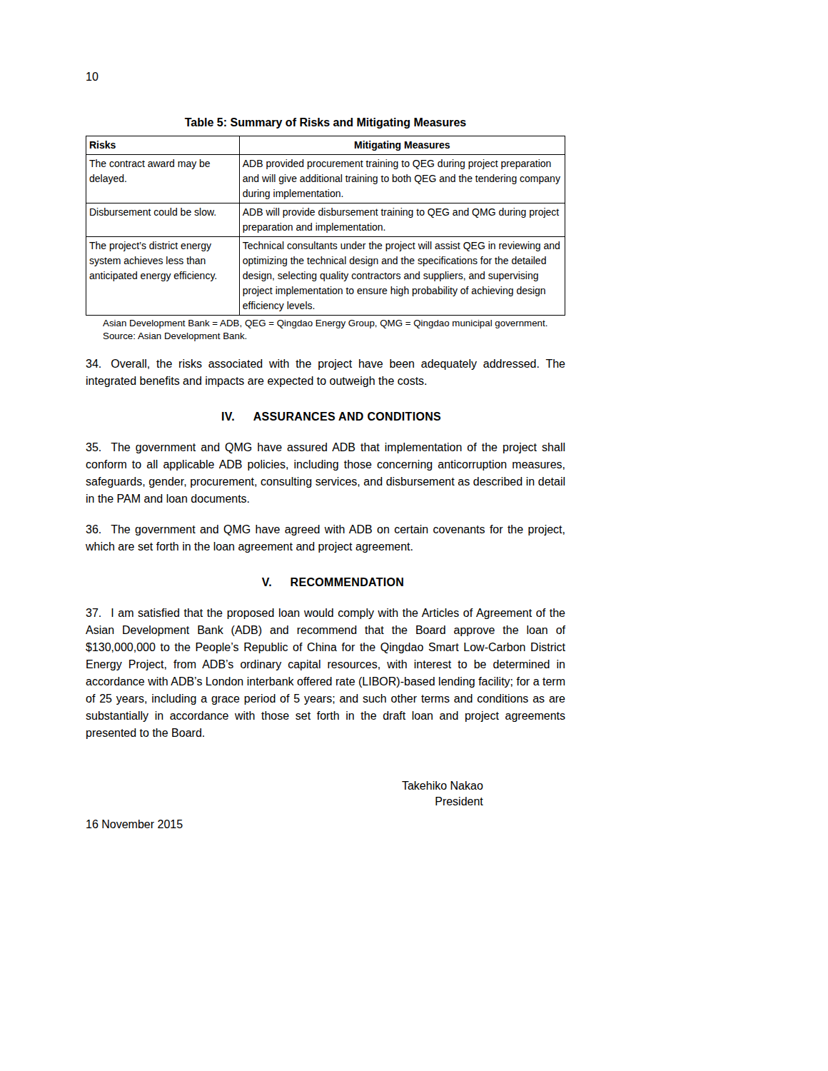10
Table 5: Summary of Risks and Mitigating Measures
| Risks | Mitigating Measures |
| --- | --- |
| The contract award may be delayed. | ADB provided procurement training to QEG during project preparation and will give additional training to both QEG and the tendering company during implementation. |
| Disbursement could be slow. | ADB will provide disbursement training to QEG and QMG during project preparation and implementation. |
| The project’s district energy system achieves less than anticipated energy efficiency. | Technical consultants under the project will assist QEG in reviewing and optimizing the technical design and the specifications for the detailed design, selecting quality contractors and suppliers, and supervising project implementation to ensure high probability of achieving design efficiency levels. |
Asian Development Bank = ADB, QEG = Qingdao Energy Group, QMG = Qingdao municipal government.
Source: Asian Development Bank.
34. Overall, the risks associated with the project have been adequately addressed. The integrated benefits and impacts are expected to outweigh the costs.
IV. ASSURANCES AND CONDITIONS
35. The government and QMG have assured ADB that implementation of the project shall conform to all applicable ADB policies, including those concerning anticorruption measures, safeguards, gender, procurement, consulting services, and disbursement as described in detail in the PAM and loan documents.
36. The government and QMG have agreed with ADB on certain covenants for the project, which are set forth in the loan agreement and project agreement.
V. RECOMMENDATION
37. I am satisfied that the proposed loan would comply with the Articles of Agreement of the Asian Development Bank (ADB) and recommend that the Board approve the loan of $130,000,000 to the People’s Republic of China for the Qingdao Smart Low-Carbon District Energy Project, from ADB’s ordinary capital resources, with interest to be determined in accordance with ADB’s London interbank offered rate (LIBOR)-based lending facility; for a term of 25 years, including a grace period of 5 years; and such other terms and conditions as are substantially in accordance with those set forth in the draft loan and project agreements presented to the Board.
Takehiko Nakao
President
16 November 2015